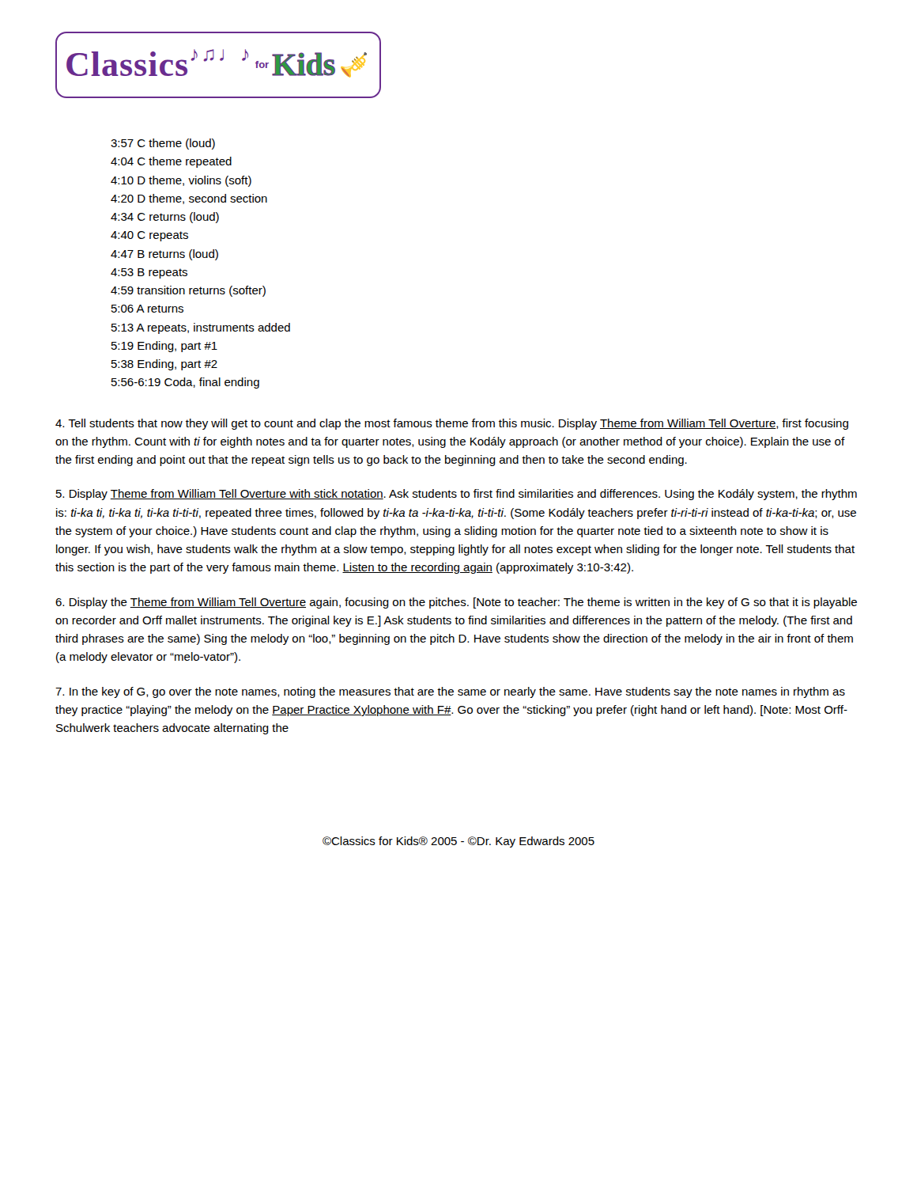Classics♪♫♩♪ for Kids 🎺
3:57 C theme (loud)
4:04 C theme repeated
4:10 D theme, violins (soft)
4:20 D theme, second section
4:34 C returns (loud)
4:40 C repeats
4:47 B returns (loud)
4:53 B repeats
4:59 transition returns (softer)
5:06 A returns
5:13 A repeats, instruments added
5:19 Ending, part #1
5:38 Ending, part #2
5:56-6:19 Coda, final ending
4. Tell students that now they will get to count and clap the most famous theme from this music. Display Theme from William Tell Overture, first focusing on the rhythm. Count with ti for eighth notes and ta for quarter notes, using the Kodály approach (or another method of your choice). Explain the use of the first ending and point out that the repeat sign tells us to go back to the beginning and then to take the second ending.
5. Display Theme from William Tell Overture with stick notation. Ask students to first find similarities and differences. Using the Kodály system, the rhythm is: ti-ka ti, ti-ka ti, ti-ka ti-ti-ti, repeated three times, followed by ti-ka ta -i-ka-ti-ka, ti-ti-ti. (Some Kodály teachers prefer ti-ri-ti-ri instead of ti-ka-ti-ka; or, use the system of your choice.) Have students count and clap the rhythm, using a sliding motion for the quarter note tied to a sixteenth note to show it is longer. If you wish, have students walk the rhythm at a slow tempo, stepping lightly for all notes except when sliding for the longer note. Tell students that this section is the part of the very famous main theme. Listen to the recording again (approximately 3:10-3:42).
6. Display the Theme from William Tell Overture again, focusing on the pitches. [Note to teacher: The theme is written in the key of G so that it is playable on recorder and Orff mallet instruments. The original key is E.] Ask students to find similarities and differences in the pattern of the melody. (The first and third phrases are the same) Sing the melody on “loo,” beginning on the pitch D. Have students show the direction of the melody in the air in front of them (a melody elevator or “melo-vator”).
7. In the key of G, go over the note names, noting the measures that are the same or nearly the same. Have students say the note names in rhythm as they practice “playing” the melody on the Paper Practice Xylophone with F#. Go over the “sticking” you prefer (right hand or left hand). [Note: Most Orff-Schulwerk teachers advocate alternating the
©Classics for Kids® 2005 - ©Dr. Kay Edwards 2005